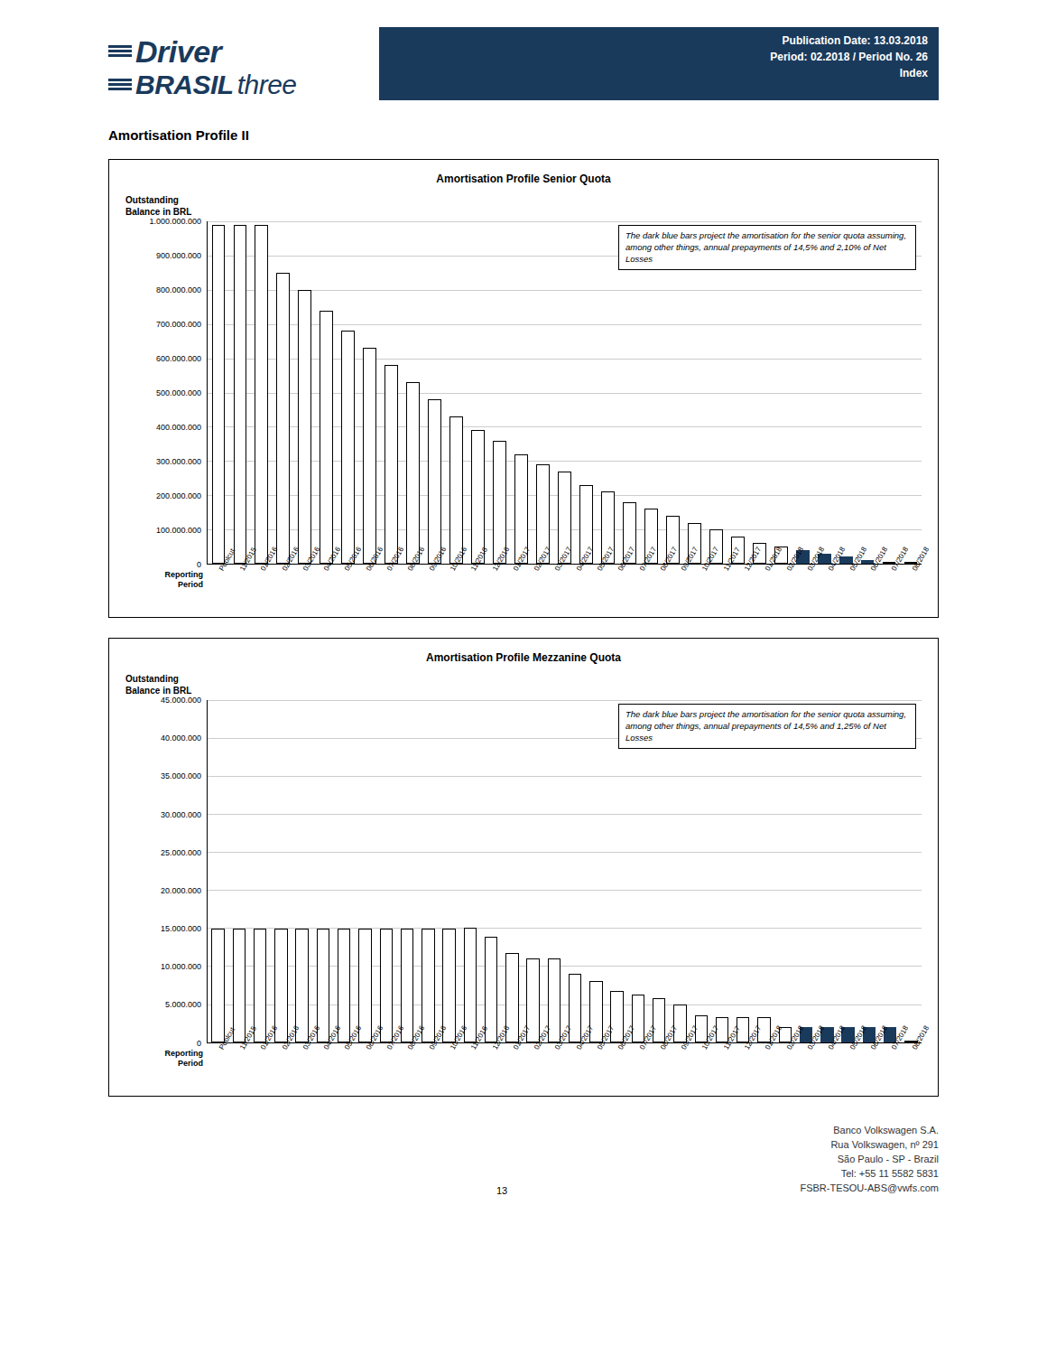Driver
BRASIL three
Publication Date: 13.03.2018
Period: 02.2018 / Period No. 26
Index
Amortisation Profile II
Amortisation Profile Senior Quota
Outstanding
Balance in BRL
1.000.000.000
900.000.000
800.000.000
700.000.000
600.000.000
500.000.000
400.000.000
300.000.000
200.000.000
100.000.000
0
The dark blue bars project the amortisation for the senior quota assuming, among other things, annual prepayments of 14,5% and 2,10% of Net Losses
Reporting
Period
Poolcut
11/2015
01/2016
02/2016
03/2016
04/2016
05/2016
06/2016
07/2016
08/2016
09/2016
10/2016
11/2016
12/2016
01/2017
02/2017
03/2017
04/2017
05/2017
06/2017
07/2017
08/2017
09/2017
10/2017
11/2017
12/2017
01/2018
02/2018
03/2018
04/2018
05/2018
06/2018
07/2018
08/2018
Amortisation Profile Mezzanine Quota
Outstanding
Balance in BRL
45.000.000
40.000.000
35.000.000
30.000.000
25.000.000
20.000.000
15.000.000
10.000.000
5.000.000
0
The dark blue bars project the amortisation for the senior quota assuming, among other things, annual prepayments of 14,5% and 1,25% of Net Losses
Reporting
Period
Poolcut
11/2015
01/2016
02/2016
03/2016
04/2016
05/2016
06/2016
07/2016
08/2016
09/2016
10/2016
11/2016
12/2016
01/2017
02/2017
03/2017
04/2017
05/2017
06/2017
07/2017
08/2017
09/2017
10/2017
11/2017
12/2017
01/2018
02/2018
03/2018
04/2018
05/2018
06/2018
07/2018
08/2018
13
Banco Volkswagen S.A.
Rua Volkswagen, nº 291
São Paulo - SP - Brazil
Tel: +55 11 5582 5831
FSBR-TESOU-ABS@vwfs.com